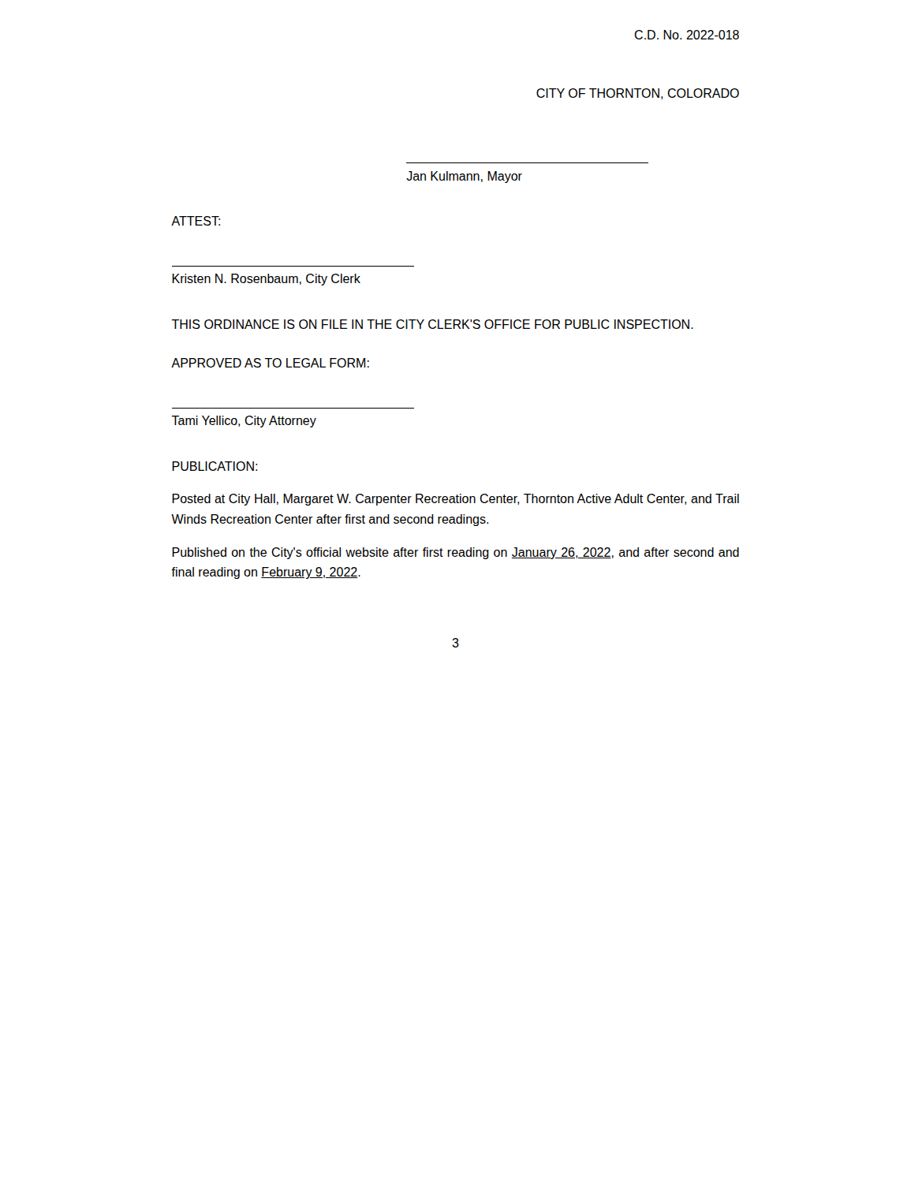C.D. No. 2022-018
CITY OF THORNTON, COLORADO
Jan Kulmann, Mayor
ATTEST:
Kristen N. Rosenbaum, City Clerk
THIS ORDINANCE IS ON FILE IN THE CITY CLERK'S OFFICE FOR PUBLIC INSPECTION.
APPROVED AS TO LEGAL FORM:
Tami Yellico, City Attorney
PUBLICATION:
Posted at City Hall, Margaret W. Carpenter Recreation Center, Thornton Active Adult Center, and Trail Winds Recreation Center after first and second readings.
Published on the City's official website after first reading on January 26, 2022, and after second and final reading on February 9, 2022.
3